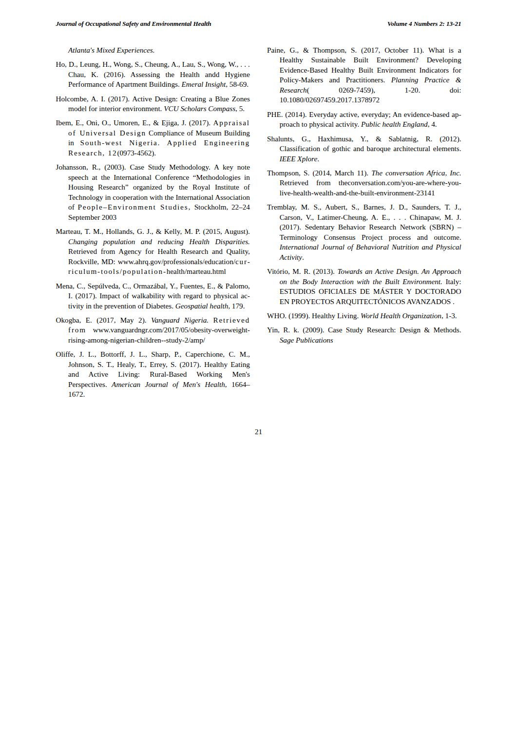Journal of Occupational Safety and Environmental Health
Volume 4 Numbers 2: 13-21
Atlanta's Mixed Experiences.
Ho, D., Leung, H., Wong, S., Cheung, A., Lau, S., Wong, W., . . . Chau, K. (2016). Assessing the Health andd Hygiene Performance of Apartment Buildings. Emeral Insight, 58-69.
Holcombe, A. I. (2017). Active Design: Creating a Blue Zones model for interior environment. VCU Scholars Compass, 5.
Ibem, E., Oni, O., Umoren, E., & Ejiga, J. (2017). Appraisal of Universal Design Compliance of Museum Building in South-west Nigeria. Applied Engineering Research, 12(0973-4562).
Johansson, R., (2003). Case Study Methodology. A key note speech at the International Conference “Methodologies in Housing Research” organized by the Royal Institute of Technology in cooperation with the International Association of People–Environment Studies, Stockholm, 22–24 September 2003
Marteau, T. M., Hollands, G. J., & Kelly, M. P. (2015, August). Changing population and reducing Health Disparities. Retrieved from Agency for Health Research and Quality, Rockville, MD: www.ahrq.gov/professionals/education/curriculum-tools/population-health/marteau.html
Mena, C., Sepúlveda, C., Ormazábal, Y., Fuentes, E., & Palomo, I. (2017). Impact of walkability with regard to physical activity in the prevention of Diabetes. Geospatial health, 179.
Okogba, E. (2017, May 2). Vanguard Nigeria. Retrieved from www.vanguardngr.com/2017/05/obesity-overweight-rising-among-nigerian-children--study-2/amp/
Oliffe, J. L., Bottorff, J. L., Sharp, P., Caperchione, C. M., Johnson, S. T., Healy, T., Errey, S. (2017). Healthy Eating and Active Living: Rural-Based Working Men's Perspectives. American Journal of Men's Health, 1664–1672.
Paine, G., & Thompson, S. (2017, October 11). What is a Healthy Sustainable Built Environment? Developing Evidence-Based Healthy Built Environment Indicators for Policy-Makers and Practitioners. Planning Practice & Research( 0269-7459), 1-20. doi: 10.1080/02697459.2017.1378972
PHE. (2014). Everyday active, everyday; An evidence-based approach to physical activity. Public health England, 4.
Shalunts, G., Haxhimusa, Y., & Sablatnig, R. (2012). Classification of gothic and baroque architectural elements. IEEE Xplore.
Thompson, S. (2014, March 11). The conversation Africa, Inc. Retrieved from theconversation.com/you-are-where-you-live-health-wealth-and-the-built-environment-23141
Tremblay, M. S., Aubert, S., Barnes, J. D., Saunders, T. J., Carson, V., Latimer-Cheung, A. E., . . . Chinapaw, M. J. (2017). Sedentary Behavior Research Network (SBRN) – Terminology Consensus Project process and outcome. International Journal of Behavioral Nutrition and Physical Activity.
Vitório, M. R. (2013). Towards an Active Design. An Approach on the Body Interaction with the Built Environment. Italy: ESTUDIOS OFICIALES DE MÁSTER Y DOCTORADO EN PROYECTOS ARQUITECTÓNICOS AVANZADOS .
WHO. (1999). Healthy Living. World Health Organization, 1-3.
Yin, R. k. (2009). Case Study Research: Design & Methods. Sage Publications
21